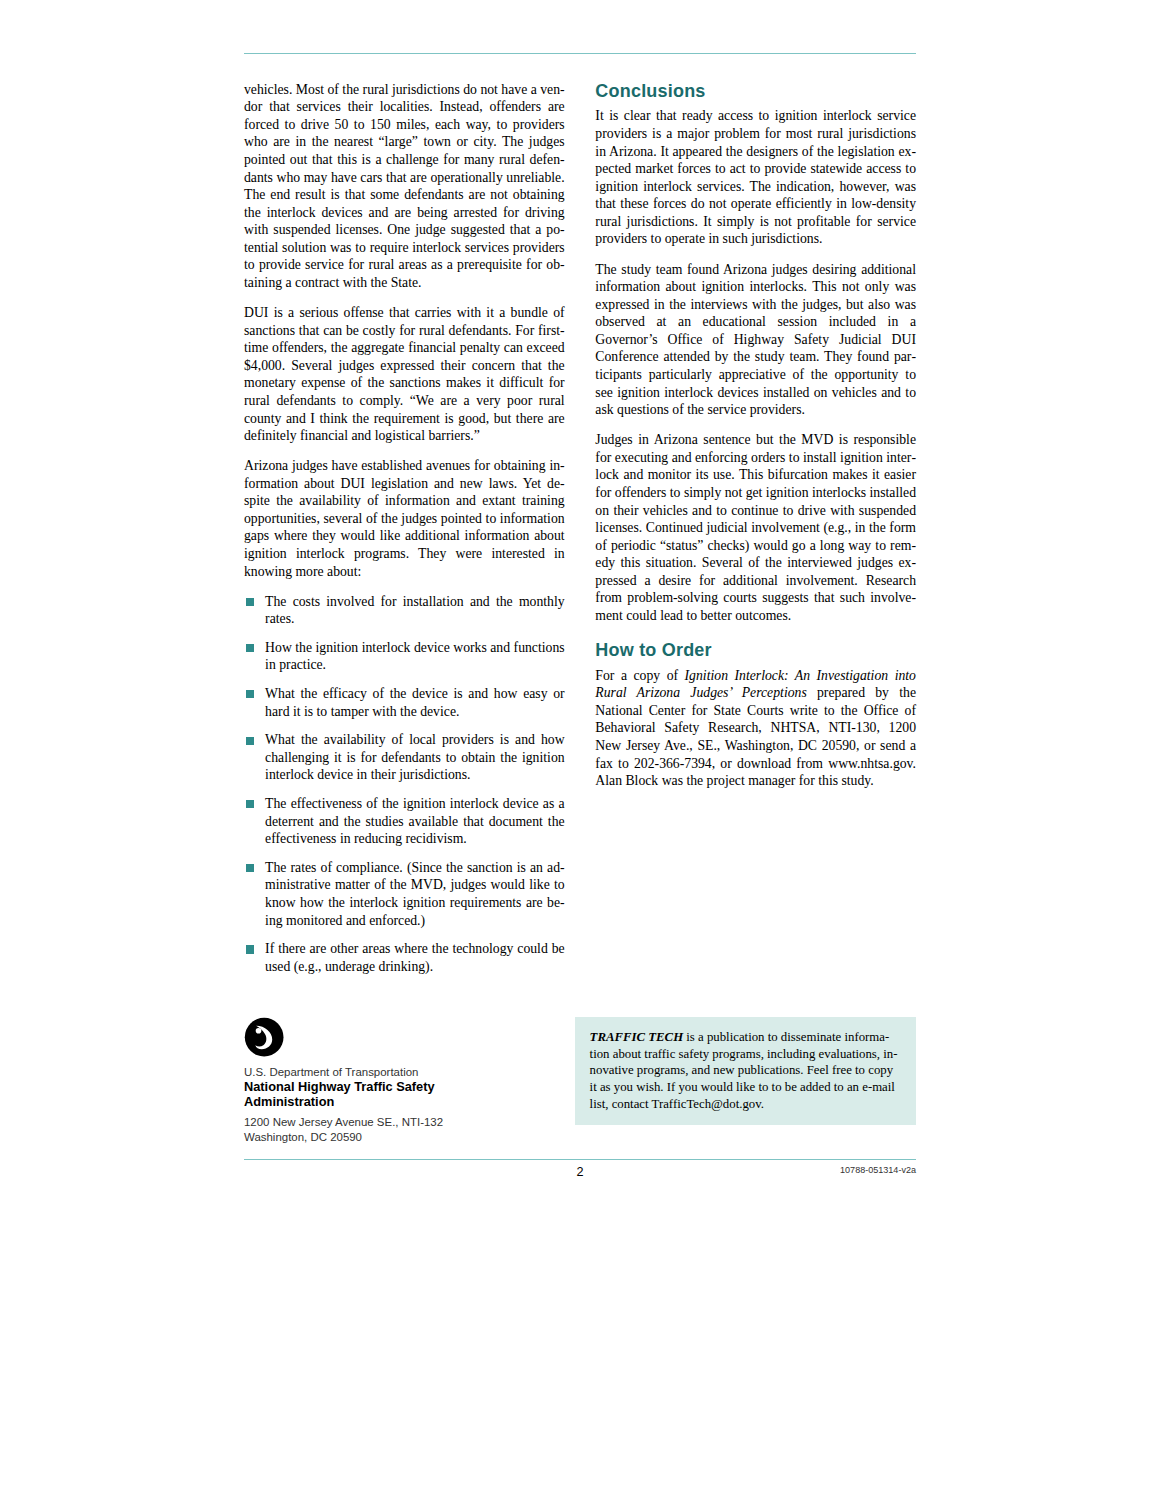vehicles. Most of the rural jurisdictions do not have a vendor that services their localities. Instead, offenders are forced to drive 50 to 150 miles, each way, to providers who are in the nearest “large” town or city. The judges pointed out that this is a challenge for many rural defendants who may have cars that are operationally unreliable. The end result is that some defendants are not obtaining the interlock devices and are being arrested for driving with suspended licenses. One judge suggested that a potential solution was to require interlock services providers to provide service for rural areas as a prerequisite for obtaining a contract with the State.
DUI is a serious offense that carries with it a bundle of sanctions that can be costly for rural defendants. For first-time offenders, the aggregate financial penalty can exceed $4,000. Several judges expressed their concern that the monetary expense of the sanctions makes it difficult for rural defendants to comply. “We are a very poor rural county and I think the requirement is good, but there are definitely financial and logistical barriers.”
Arizona judges have established avenues for obtaining information about DUI legislation and new laws. Yet despite the availability of information and extant training opportunities, several of the judges pointed to information gaps where they would like additional information about ignition interlock programs. They were interested in knowing more about:
The costs involved for installation and the monthly rates.
How the ignition interlock device works and functions in practice.
What the efficacy of the device is and how easy or hard it is to tamper with the device.
What the availability of local providers is and how challenging it is for defendants to obtain the ignition interlock device in their jurisdictions.
The effectiveness of the ignition interlock device as a deterrent and the studies available that document the effectiveness in reducing recidivism.
The rates of compliance. (Since the sanction is an administrative matter of the MVD, judges would like to know how the interlock ignition requirements are being monitored and enforced.)
If there are other areas where the technology could be used (e.g., underage drinking).
Conclusions
It is clear that ready access to ignition interlock service providers is a major problem for most rural jurisdictions in Arizona. It appeared the designers of the legislation expected market forces to act to provide statewide access to ignition interlock services. The indication, however, was that these forces do not operate efficiently in low-density rural jurisdictions. It simply is not profitable for service providers to operate in such jurisdictions.
The study team found Arizona judges desiring additional information about ignition interlocks. This not only was expressed in the interviews with the judges, but also was observed at an educational session included in a Governor’s Office of Highway Safety Judicial DUI Conference attended by the study team. They found participants particularly appreciative of the opportunity to see ignition interlock devices installed on vehicles and to ask questions of the service providers.
Judges in Arizona sentence but the MVD is responsible for executing and enforcing orders to install ignition interlock and monitor its use. This bifurcation makes it easier for offenders to simply not get ignition interlocks installed on their vehicles and to continue to drive with suspended licenses. Continued judicial involvement (e.g., in the form of periodic “status” checks) would go a long way to remedy this situation. Several of the interviewed judges expressed a desire for additional involvement. Research from problem-solving courts suggests that such involvement could lead to better outcomes.
How to Order
For a copy of Ignition Interlock: An Investigation into Rural Arizona Judges’ Perceptions prepared by the National Center for State Courts write to the Office of Behavioral Safety Research, NHTSA, NTI-130, 1200 New Jersey Ave., SE., Washington, DC 20590, or send a fax to 202-366-7394, or download from www.nhtsa.gov. Alan Block was the project manager for this study.
U.S. Department of Transportation
National Highway Traffic Safety
Administration
1200 New Jersey Avenue SE., NTI-132
Washington, DC 20590
TRAFFIC TECH is a publication to disseminate information about traffic safety programs, including evaluations, innovative programs, and new publications. Feel free to copy it as you wish. If you would like to to be added to an e-mail list, contact TrafficTech@dot.gov.
2
10788-051314-v2a